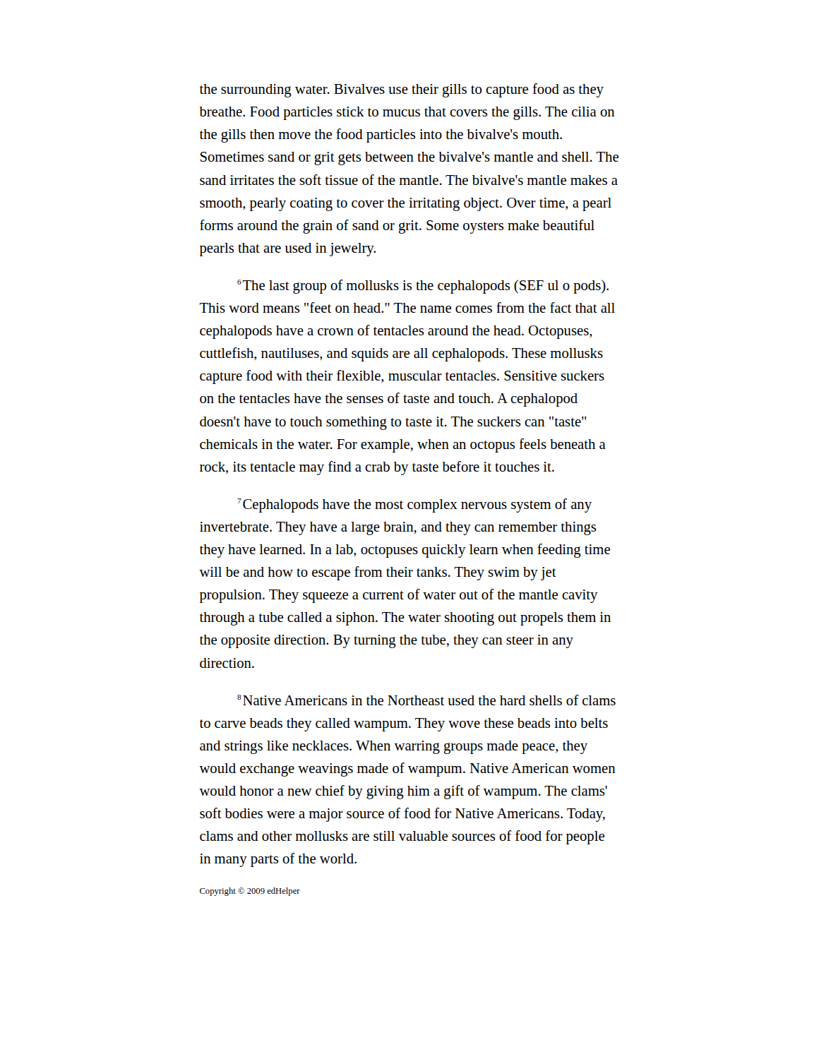the surrounding water. Bivalves use their gills to capture food as they breathe. Food particles stick to mucus that covers the gills. The cilia on the gills then move the food particles into the bivalve's mouth. Sometimes sand or grit gets between the bivalve's mantle and shell. The sand irritates the soft tissue of the mantle. The bivalve's mantle makes a smooth, pearly coating to cover the irritating object. Over time, a pearl forms around the grain of sand or grit. Some oysters make beautiful pearls that are used in jewelry.
6The last group of mollusks is the cephalopods (SEF ul o pods). This word means "feet on head." The name comes from the fact that all cephalopods have a crown of tentacles around the head. Octopuses, cuttlefish, nautiluses, and squids are all cephalopods. These mollusks capture food with their flexible, muscular tentacles. Sensitive suckers on the tentacles have the senses of taste and touch. A cephalopod doesn't have to touch something to taste it. The suckers can "taste" chemicals in the water. For example, when an octopus feels beneath a rock, its tentacle may find a crab by taste before it touches it.
7Cephalopods have the most complex nervous system of any invertebrate. They have a large brain, and they can remember things they have learned. In a lab, octopuses quickly learn when feeding time will be and how to escape from their tanks. They swim by jet propulsion. They squeeze a current of water out of the mantle cavity through a tube called a siphon. The water shooting out propels them in the opposite direction. By turning the tube, they can steer in any direction.
8Native Americans in the Northeast used the hard shells of clams to carve beads they called wampum. They wove these beads into belts and strings like necklaces. When warring groups made peace, they would exchange weavings made of wampum. Native American women would honor a new chief by giving him a gift of wampum. The clams' soft bodies were a major source of food for Native Americans. Today, clams and other mollusks are still valuable sources of food for people in many parts of the world.
Copyright © 2009 edHelper